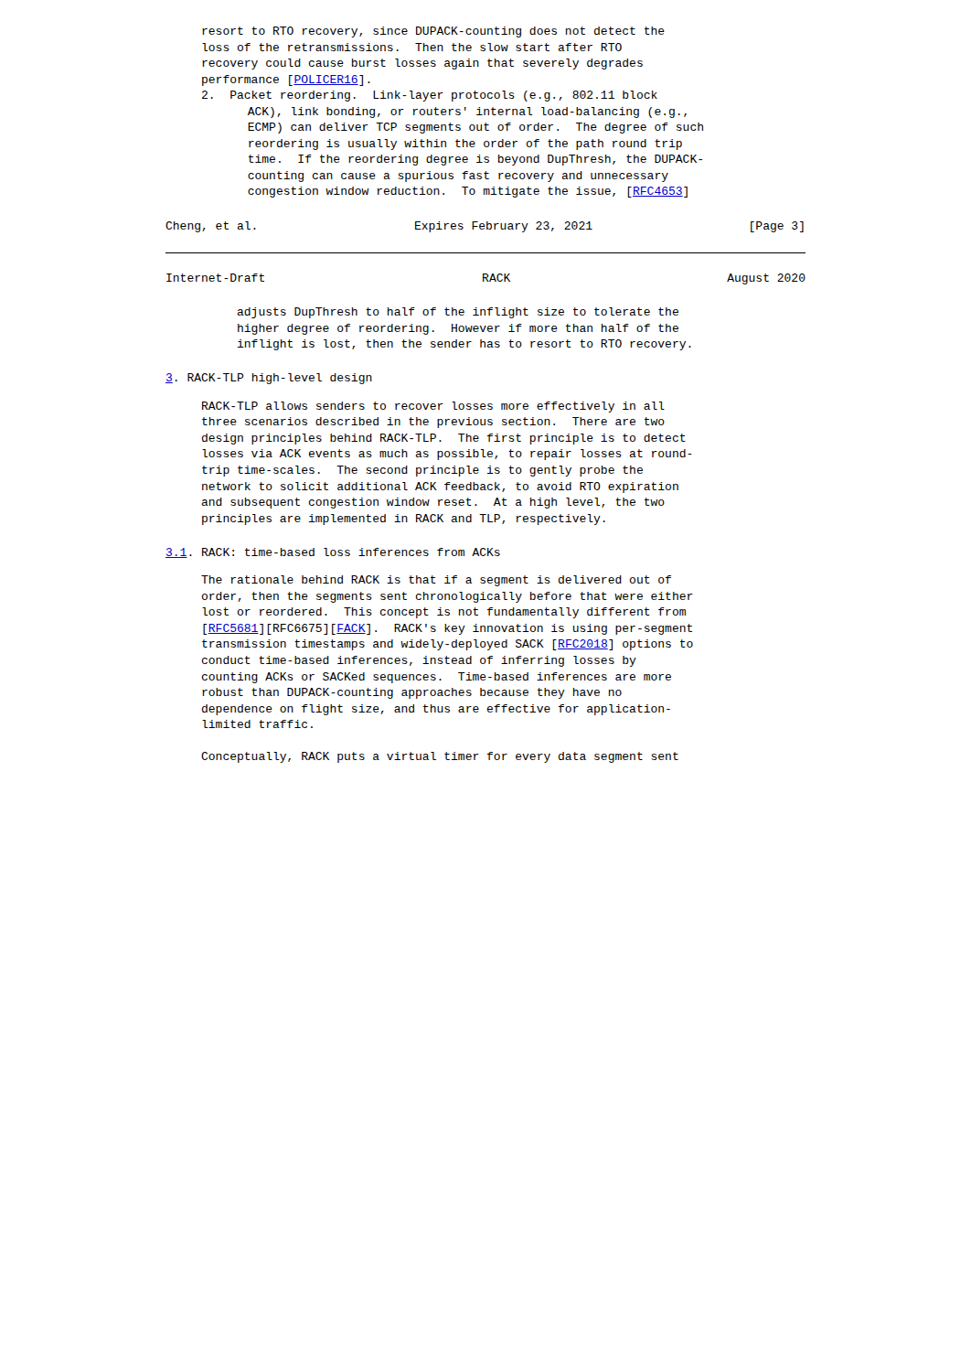resort to RTO recovery, since DUPACK-counting does not detect the
loss of the retransmissions.  Then the slow start after RTO
recovery could cause burst losses again that severely degrades
performance [POLICER16].
2.  Packet reordering.  Link-layer protocols (e.g., 802.11 block
    ACK), link bonding, or routers' internal load-balancing (e.g.,
    ECMP) can deliver TCP segments out of order.  The degree of such
    reordering is usually within the order of the path round trip
    time.  If the reordering degree is beyond DupThresh, the DUPACK-
    counting can cause a spurious fast recovery and unnecessary
    congestion window reduction.  To mitigate the issue, [RFC4653]
Cheng, et al. Expires February 23, 2021 [Page 3]
Internet-Draft RACK August 2020
adjusts DupThresh to half of the inflight size to tolerate the
higher degree of reordering.  However if more than half of the
inflight is lost, then the sender has to resort to RTO recovery.
3. RACK-TLP high-level design
RACK-TLP allows senders to recover losses more effectively in all
three scenarios described in the previous section.  There are two
design principles behind RACK-TLP.  The first principle is to detect
losses via ACK events as much as possible, to repair losses at round-
trip time-scales.  The second principle is to gently probe the
network to solicit additional ACK feedback, to avoid RTO expiration
and subsequent congestion window reset.  At a high level, the two
principles are implemented in RACK and TLP, respectively.
3.1. RACK: time-based loss inferences from ACKs
The rationale behind RACK is that if a segment is delivered out of
order, then the segments sent chronologically before that were either
lost or reordered.  This concept is not fundamentally different from
[RFC5681][RFC6675][FACK].  RACK's key innovation is using per-segment
transmission timestamps and widely-deployed SACK [RFC2018] options to
conduct time-based inferences, instead of inferring losses by
counting ACKs or SACKed sequences.  Time-based inferences are more
robust than DUPACK-counting approaches because they have no
dependence on flight size, and thus are effective for application-
limited traffic.

Conceptually, RACK puts a virtual timer for every data segment sent